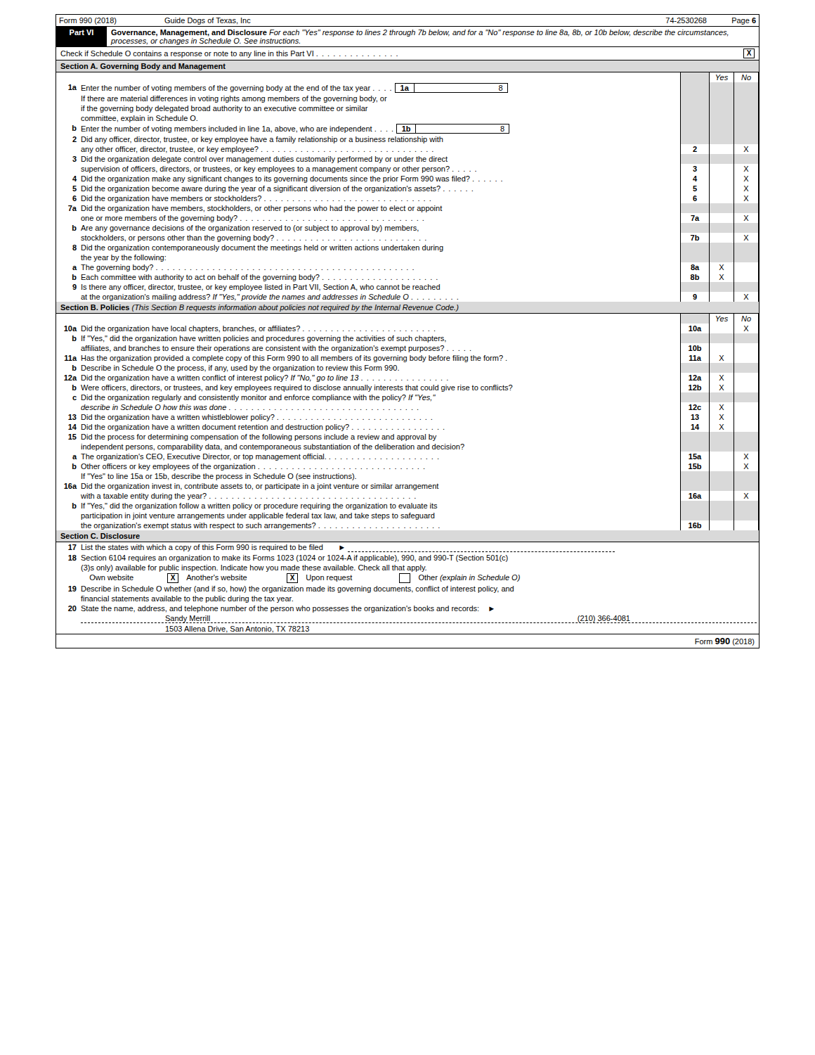Form 990 (2018)
Guide Dogs of Texas, Inc
74-2530268
Page 6
Part VI
Governance, Management, and Disclosure For each "Yes" response to lines 2 through 7b below, and for a "No" response to line 8a, 8b, or 10b below, describe the circumstances, processes, or changes in Schedule O. See instructions.
Check if Schedule O contains a response or note to any line in this Part VI . . . . . . . . . . . . . . .
X
Section A. Governing Body and Management
| | | | Yes | No |
| 1a | Enter the number of voting members of the governing body at the end of the tax year . . . . 1a 8 | | | |
| | If there are material differences in voting rights among members of the governing body, or | | | |
| | if the governing body delegated broad authority to an executive committee or similar | | | |
| | committee, explain in Schedule O. | | | |
| b | Enter the number of voting members included in line 1a, above, who are independent . . . . 1b 8 | | | |
| 2 | Did any officer, director, trustee, or key employee have a family relationship or a business relationship with | | | |
| | any other officer, director, trustee, or key employee? . . . . . . . . . . . . . . . . . . . . . . . . . . . . . . . | 2 | | X |
| 3 | Did the organization delegate control over management duties customarily performed by or under the direct | | | |
| | supervision of officers, directors, or trustees, or key employees to a management company or other person? . . . . . | 3 | | X |
| 4 | Did the organization make any significant changes to its governing documents since the prior Form 990 was filed? . . . . . . | 4 | | X |
| 5 | Did the organization become aware during the year of a significant diversion of the organization's assets? . . . . . . | 5 | | X |
| 6 | Did the organization have members or stockholders? . . . . . . . . . . . . . . . . . . . . . . . . . . . . . . | 6 | | X |
| 7a | Did the organization have members, stockholders, or other persons who had the power to elect or appoint | | | |
| | one or more members of the governing body? . . . . . . . . . . . . . . . . . . . . . . . . . . . . . . . . . | 7a | | X |
| b | Are any governance decisions of the organization reserved to (or subject to approval by) members, | | | |
| | stockholders, or persons other than the governing body? . . . . . . . . . . . . . . . . . . . . . . . . . . . | 7b | | X |
| 8 | Did the organization contemporaneously document the meetings held or written actions undertaken during | | | |
| | the year by the following: | | | |
| a | The governing body? . . . . . . . . . . . . . . . . . . . . . . . . . . . . . . . . . . . . . . . . . . . . . . | 8a | X | |
| b | Each committee with authority to act on behalf of the governing body? . . . . . . . . . . . . . . . . . . . . . | 8b | X | |
| 9 | Is there any officer, director, trustee, or key employee listed in Part VII, Section A, who cannot be reached | | | |
| | at the organization's mailing address? If "Yes," provide the names and addresses in Schedule O . . . . . . . . . | 9 | | X |
Section B. Policies (This Section B requests information about policies not required by the Internal Revenue Code.)
| | | | Yes | No |
| 10a | Did the organization have local chapters, branches, or affiliates? . . . . . . . . . . . . . . . . . . . . . . . . | 10a | | X |
| b | If "Yes," did the organization have written policies and procedures governing the activities of such chapters, | | | |
| | affiliates, and branches to ensure their operations are consistent with the organization's exempt purposes? . . . . . | 10b | | |
| 11a | Has the organization provided a complete copy of this Form 990 to all members of its governing body before filing the form? . | 11a | X | |
| b | Describe in Schedule O the process, if any, used by the organization to review this Form 990. | | | |
| 12a | Did the organization have a written conflict of interest policy? If "No," go to line 13 . . . . . . . . . . . . . . . . | 12a | X | |
| b | Were officers, directors, or trustees, and key employees required to disclose annually interests that could give rise to conflicts? | 12b | X | |
| c | Did the organization regularly and consistently monitor and enforce compliance with the policy? If "Yes," | | | |
| | describe in Schedule O how this was done . . . . . . . . . . . . . . . . . . . . . . . . . . . . . . . . . . | 12c | X | |
| 13 | Did the organization have a written whistleblower policy? . . . . . . . . . . . . . . . . . . . . . . . . . . . . | 13 | X | |
| 14 | Did the organization have a written document retention and destruction policy? . . . . . . . . . . . . . . . . . | 14 | X | |
| 15 | Did the process for determining compensation of the following persons include a review and approval by | | | |
| | independent persons, comparability data, and contemporaneous substantiation of the deliberation and decision? | | | |
| a | The organization's CEO, Executive Director, or top management official. . . . . . . . . . . . . . . . . . . . . | 15a | | X |
| b | Other officers or key employees of the organization . . . . . . . . . . . . . . . . . . . . . . . . . . . . . . | 15b | | X |
| | If "Yes" to line 15a or 15b, describe the process in Schedule O (see instructions). | | | |
| 16a | Did the organization invest in, contribute assets to, or participate in a joint venture or similar arrangement | | | |
| | with a taxable entity during the year? . . . . . . . . . . . . . . . . . . . . . . . . . . . . . . . . . . . . . | 16a | | X |
| b | If "Yes," did the organization follow a written policy or procedure requiring the organization to evaluate its | | | |
| | participation in joint venture arrangements under applicable federal tax law, and take steps to safeguard | | | |
| | the organization's exempt status with respect to such arrangements? . . . . . . . . . . . . . . . . . . . . . . | 16b | | |
Section C. Disclosure
| 17 | List the states with which a copy of this Form 990 is required to be filed ► |
| 18 | Section 6104 requires an organization to make its Forms 1023 (1024 or 1024-A if applicable), 990, and 990-T (Section 501(c) |
| | (3)s only) available for public inspection. Indicate how you made these available. Check all that apply. |
| | Own website X Another's website X Upon request Other (explain in Schedule O) |
| 19 | Describe in Schedule O whether (and if so, how) the organization made its governing documents, conflict of interest policy, and |
| | financial statements available to the public during the tax year. |
| 20 | State the name, address, and telephone number of the person who possesses the organization's books and records: ► |
| | Sandy Merrill (210) 366-4081 |
| | 1503 Allena Drive, San Antonio, TX 78213 |
Form 990 (2018)